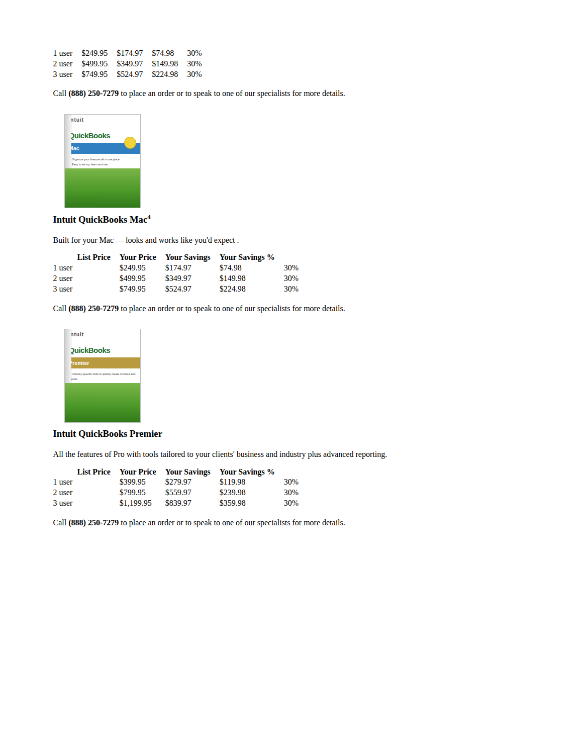| 1 user | $249.95 | $174.97 | $74.98 | 30% |
| 2 user | $499.95 | $349.97 | $149.98 | 30% |
| 3 user | $749.95 | $524.97 | $224.98 | 30% |
Call (888) 250-7279 to place an order or to speak to one of our specialists for more details.
intuit
QuickBooks
Mac
✓ Organize your finances all in one place
✓ Easy to set up, learn and use
✓ Save time on everyday tasks
Intuit QuickBooks Mac4
Built for your Mac — looks and works like you'd expect .
| List Price | Your Price | Your Savings | Your Savings % |
| --- | --- | --- | --- |
| 1 user | $249.95 | $174.97 | $74.98 | 30% |
| 2 user | $499.95 | $349.97 | $149.98 | 30% |
| 3 user | $749.95 | $524.97 | $224.98 | 30% |
Call (888) 250-7279 to place an order or to speak to one of our specialists for more details.
intuit
QuickBooks
Premier
✓ Industry-specific tools to quickly create invoices and reports
✓ Make better decisions with business planning tools
✓ Includes all the features of Pro
Intuit QuickBooks Premier
All the features of Pro with tools tailored to your clients' business and industry plus advanced reporting.
| List Price | Your Price | Your Savings | Your Savings % |
| --- | --- | --- | --- |
| 1 user | $399.95 | $279.97 | $119.98 | 30% |
| 2 user | $799.95 | $559.97 | $239.98 | 30% |
| 3 user | $1,199.95 | $839.97 | $359.98 | 30% |
Call (888) 250-7279 to place an order or to speak to one of our specialists for more details.